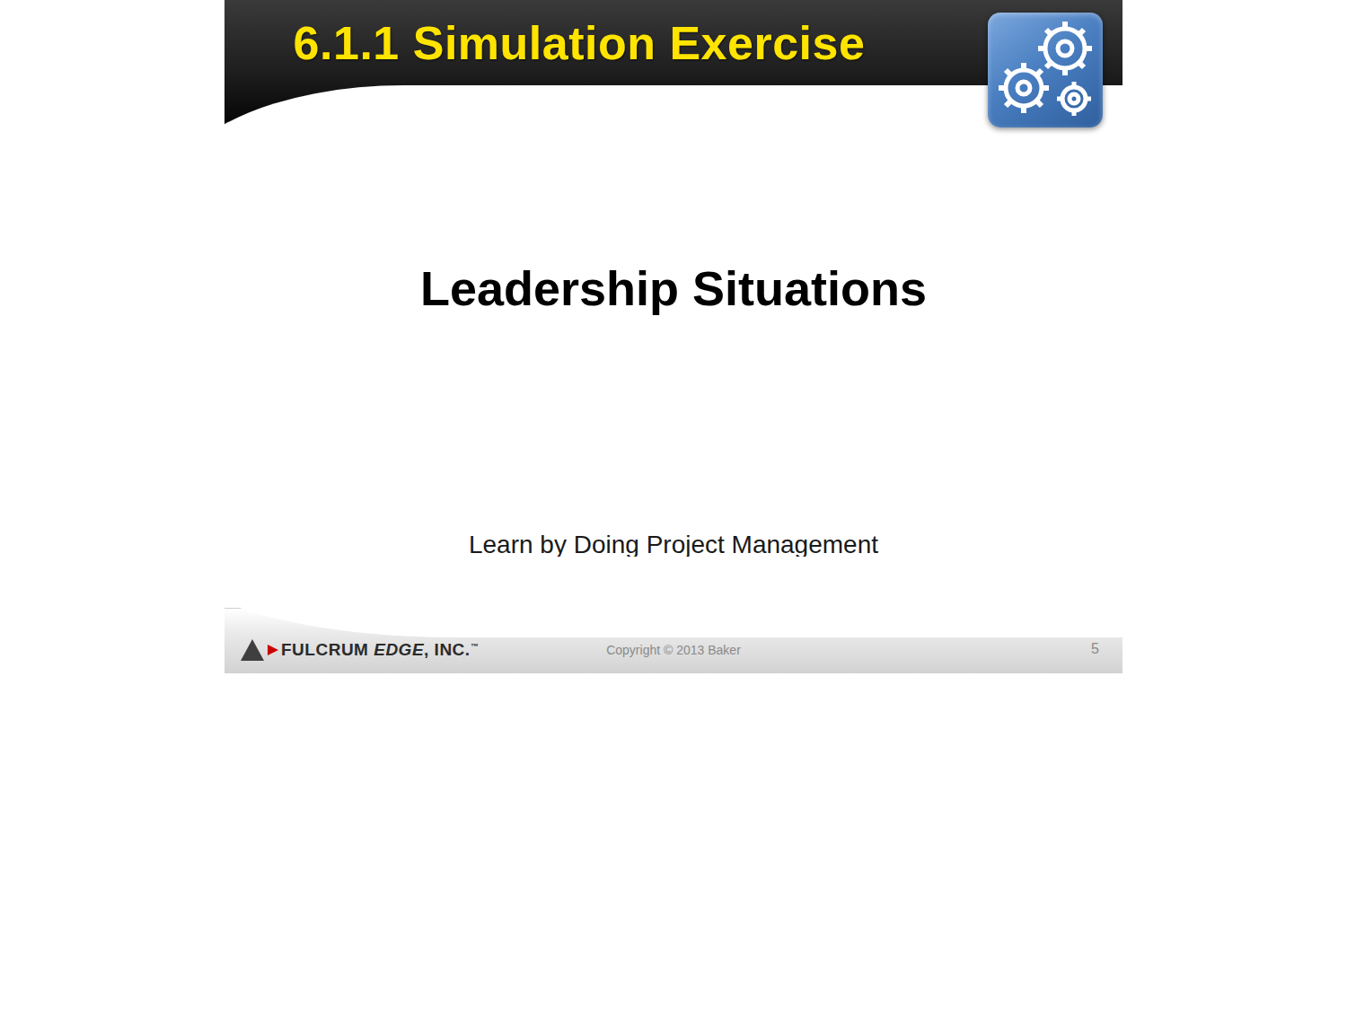6.1.1 Simulation Exercise
Leadership Situations
Learn by Doing Project Management
Pages 158-160
FULCRUM EDGE, INC.™
Copyright © 2013 Baker
5